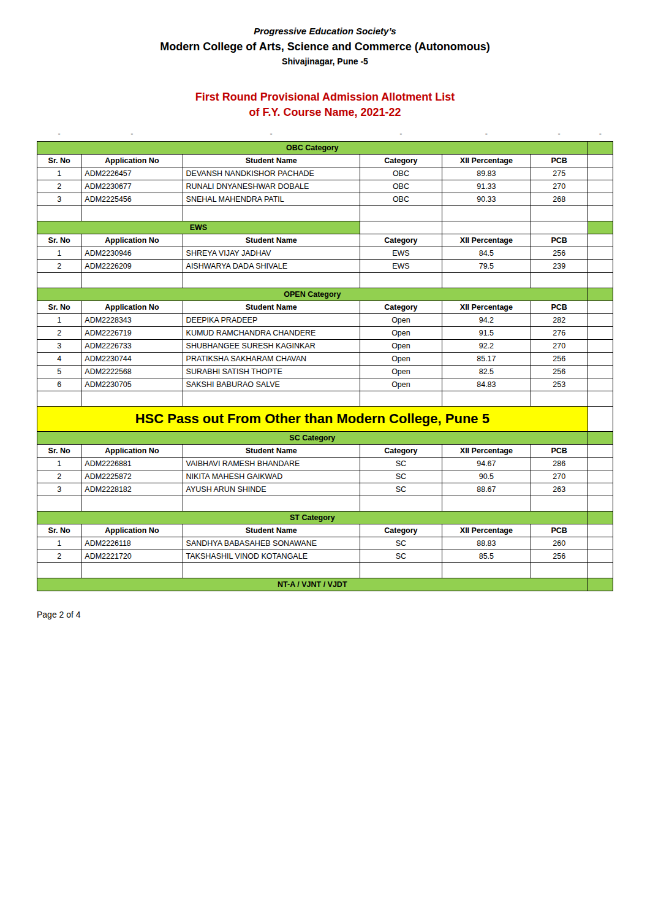Progressive Education Society’s
Modern College of Arts, Science and Commerce (Autonomous)
Shivajinagar, Pune -5
First Round Provisional Admission Allotment List
of F.Y. Course Name, 2021-22
| - | - | - | - | - | - | - |
| OBC Category | |
| Sr. No | Application No | Student Name | Category | XII Percentage | PCB | |
| 1 | ADM2226457 | DEVANSH NANDKISHOR PACHADE | OBC | 89.83 | 275 | |
| 2 | ADM2230677 | RUNALI DNYANESHWAR DOBALE | OBC | 91.33 | 270 | |
| 3 | ADM2225456 | SNEHAL MAHENDRA PATIL | OBC | 90.33 | 268 | |
| EWS | | | | |
| Sr. No | Application No | Student Name | Category | XII Percentage | PCB | |
| 1 | ADM2230946 | SHREYA VIJAY JADHAV | EWS | 84.5 | 256 | |
| 2 | ADM2226209 | AISHWARYA DADA SHIVALE | EWS | 79.5 | 239 | |
| OPEN Category | |
| Sr. No | Application No | Student Name | Category | XII Percentage | PCB | |
| 1 | ADM2228343 | DEEPIKA PRADEEP | Open | 94.2 | 282 | |
| 2 | ADM2226719 | KUMUD RAMCHANDRA CHANDERE | Open | 91.5 | 276 | |
| 3 | ADM2226733 | SHUBHANGEE SURESH KAGINKAR | Open | 92.2 | 270 | |
| 4 | ADM2230744 | PRATIKSHA SAKHARAM CHAVAN | Open | 85.17 | 256 | |
| 5 | ADM2222568 | SURABHI SATISH THOPTE | Open | 82.5 | 256 | |
| 6 | ADM2230705 | SAKSHI BABURAO SALVE | Open | 84.83 | 253 | |
| HSC Pass out From Other than Modern College, Pune 5 | |
| SC Category | |
| Sr. No | Application No | Student Name | Category | XII Percentage | PCB | |
| 1 | ADM2226881 | VAIBHAVI RAMESH BHANDARE | SC | 94.67 | 286 | |
| 2 | ADM2225872 | NIKITA MAHESH GAIKWAD | SC | 90.5 | 270 | |
| 3 | ADM2228182 | AYUSH ARUN SHINDE | SC | 88.67 | 263 | |
| ST Category | |
| Sr. No | Application No | Student Name | Category | XII Percentage | PCB | |
| 1 | ADM2226118 | SANDHYA BABASAHEB SONAWANE | SC | 88.83 | 260 | |
| 2 | ADM2221720 | TAKSHASHIL VINOD KOTANGALE | SC | 85.5 | 256 | |
| NT-A / VJNT / VJDT | |
Page 2 of 4